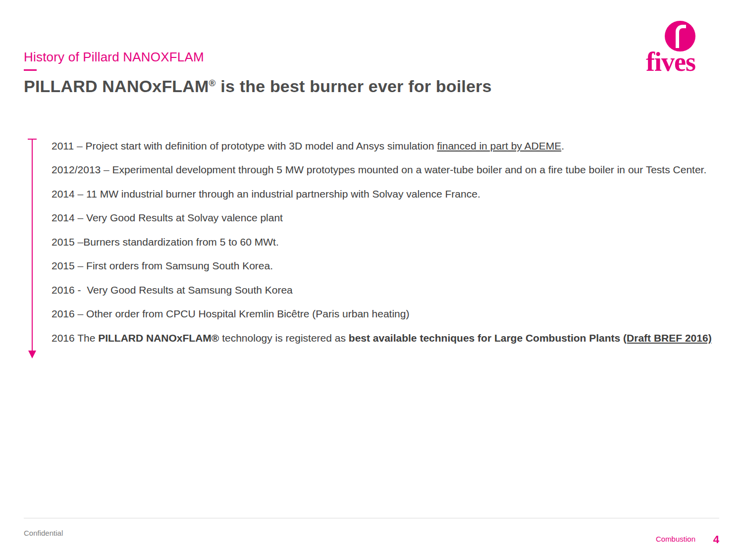fives
History of Pillard NANOXFLAM
PILLARD NANOxFLAM® is the best burner ever for boilers
2011 – Project start with definition of prototype with 3D model and Ansys simulation financed in part by ADEME.
2012/2013 – Experimental development through 5 MW prototypes mounted on a water-tube boiler and on a fire tube boiler in our Tests Center.
2014 – 11 MW industrial burner through an industrial partnership with Solvay valence France.
2014 – Very Good Results at Solvay valence plant
2015 –Burners standardization from 5 to 60 MWt.
2015 – First orders from Samsung South Korea.
2016 - Very Good Results at Samsung South Korea
2016 – Other order from CPCU Hospital Kremlin Bicêtre (Paris urban heating)
2016 The PILLARD NANOxFLAM® technology is registered as best available techniques for Large Combustion Plants (Draft BREF 2016)
Confidential
Combustion
4